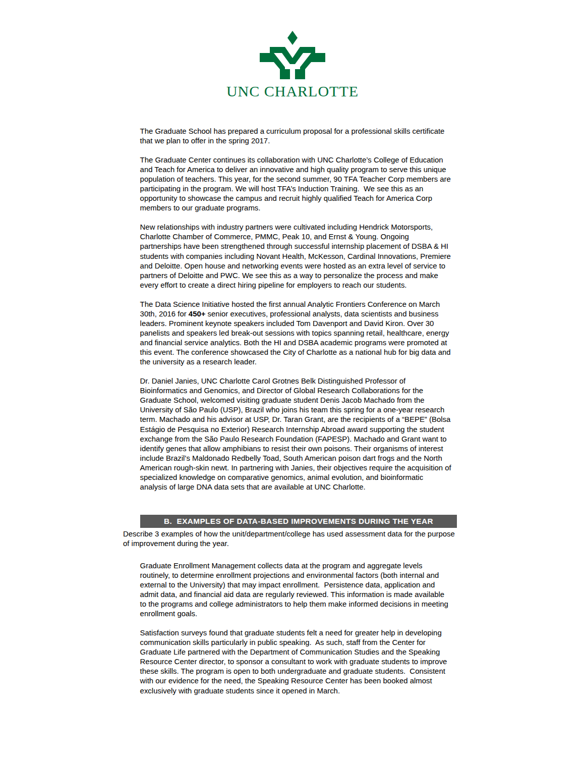UNC CHARLOTTE
The Graduate School has prepared a curriculum proposal for a professional skills certificate that we plan to offer in the spring 2017.
The Graduate Center continues its collaboration with UNC Charlotte’s College of Education and Teach for America to deliver an innovative and high quality program to serve this unique population of teachers. This year, for the second summer, 90 TFA Teacher Corp members are participating in the program. We will host TFA’s Induction Training. We see this as an opportunity to showcase the campus and recruit highly qualified Teach for America Corp members to our graduate programs.
New relationships with industry partners were cultivated including Hendrick Motorsports, Charlotte Chamber of Commerce, PMMC, Peak 10, and Ernst & Young. Ongoing partnerships have been strengthened through successful internship placement of DSBA & HI students with companies including Novant Health, McKesson, Cardinal Innovations, Premiere and Deloitte. Open house and networking events were hosted as an extra level of service to partners of Deloitte and PWC. We see this as a way to personalize the process and make every effort to create a direct hiring pipeline for employers to reach our students.
The Data Science Initiative hosted the first annual Analytic Frontiers Conference on March 30th, 2016 for 450+ senior executives, professional analysts, data scientists and business leaders. Prominent keynote speakers included Tom Davenport and David Kiron. Over 30 panelists and speakers led break-out sessions with topics spanning retail, healthcare, energy and financial service analytics. Both the HI and DSBA academic programs were promoted at this event. The conference showcased the City of Charlotte as a national hub for big data and the university as a research leader.
Dr. Daniel Janies, UNC Charlotte Carol Grotnes Belk Distinguished Professor of Bioinformatics and Genomics, and Director of Global Research Collaborations for the Graduate School, welcomed visiting graduate student Denis Jacob Machado from the University of São Paulo (USP), Brazil who joins his team this spring for a one-year research term. Machado and his advisor at USP, Dr. Taran Grant, are the recipients of a “BEPE” (Bolsa Estágio de Pesquisa no Exterior) Research Internship Abroad award supporting the student exchange from the São Paulo Research Foundation (FAPESP). Machado and Grant want to identify genes that allow amphibians to resist their own poisons. Their organisms of interest include Brazil’s Maldonado Redbelly Toad, South American poison dart frogs and the North American rough-skin newt. In partnering with Janies, their objectives require the acquisition of specialized knowledge on comparative genomics, animal evolution, and bioinformatic analysis of large DNA data sets that are available at UNC Charlotte.
B. EXAMPLES OF DATA-BASED IMPROVEMENTS DURING THE YEAR
Describe 3 examples of how the unit/department/college has used assessment data for the purpose of improvement during the year.
Graduate Enrollment Management collects data at the program and aggregate levels routinely, to determine enrollment projections and environmental factors (both internal and external to the University) that may impact enrollment. Persistence data, application and admit data, and financial aid data are regularly reviewed. This information is made available to the programs and college administrators to help them make informed decisions in meeting enrollment goals.
Satisfaction surveys found that graduate students felt a need for greater help in developing communication skills particularly in public speaking. As such, staff from the Center for Graduate Life partnered with the Department of Communication Studies and the Speaking Resource Center director, to sponsor a consultant to work with graduate students to improve these skills. The program is open to both undergraduate and graduate students. Consistent with our evidence for the need, the Speaking Resource Center has been booked almost exclusively with graduate students since it opened in March.